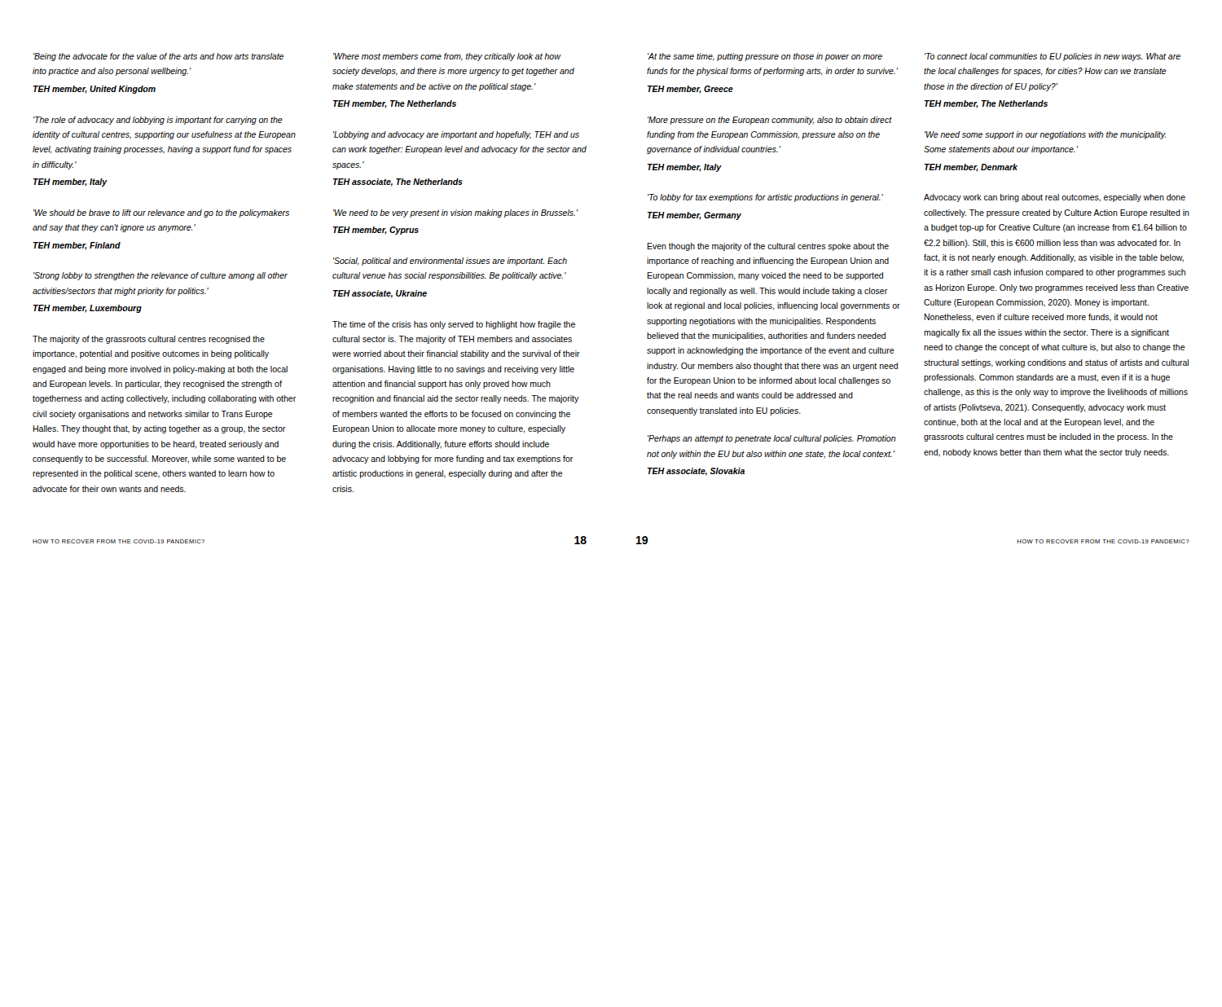'Being the advocate for the value of the arts and how arts translate into practice and also personal wellbeing.'
TEH member, United Kingdom
'The role of advocacy and lobbying is important for carrying on the identity of cultural centres, supporting our usefulness at the European level, activating training processes, having a support fund for spaces in difficulty.'
TEH member, Italy
'We should be brave to lift our relevance and go to the policymakers and say that they can't ignore us anymore.'
TEH member, Finland
'Strong lobby to strengthen the relevance of culture among all other activities/sectors that might priority for politics.'
TEH member, Luxembourg
The majority of the grassroots cultural centres recognised the importance, potential and positive outcomes in being politically engaged and being more involved in policy-making at both the local and European levels. In particular, they recognised the strength of togetherness and acting collectively, including collaborating with other civil society organisations and networks similar to Trans Europe Halles. They thought that, by acting together as a group, the sector would have more opportunities to be heard, treated seriously and consequently to be successful. Moreover, while some wanted to be represented in the political scene, others wanted to learn how to advocate for their own wants and needs.
'Where most members come from, they critically look at how society develops, and there is more urgency to get together and make statements and be active on the political stage.'
TEH member, The Netherlands
'Lobbying and advocacy are important and hopefully, TEH and us can work together: European level and advocacy for the sector and spaces.'
TEH associate, The Netherlands
'We need to be very present in vision making places in Brussels.'
TEH member, Cyprus
'Social, political and environmental issues are important. Each cultural venue has social responsibilities. Be politically active.'
TEH associate, Ukraine
The time of the crisis has only served to highlight how fragile the cultural sector is. The majority of TEH members and associates were worried about their financial stability and the survival of their organisations. Having little to no savings and receiving very little attention and financial support has only proved how much recognition and financial aid the sector really needs. The majority of members wanted the efforts to be focused on convincing the European Union to allocate more money to culture, especially during the crisis. Additionally, future efforts should include advocacy and lobbying for more funding and tax exemptions for artistic productions in general, especially during and after the crisis.
HOW TO RECOVER FROM THE COVID-19 PANDEMIC? 18
'At the same time, putting pressure on those in power on more funds for the physical forms of performing arts, in order to survive.'
TEH member, Greece
'More pressure on the European community, also to obtain direct funding from the European Commission, pressure also on the governance of individual countries.'
TEH member, Italy
'To lobby for tax exemptions for artistic productions in general.'
TEH member, Germany
Even though the majority of the cultural centres spoke about the importance of reaching and influencing the European Union and European Commission, many voiced the need to be supported locally and regionally as well. This would include taking a closer look at regional and local policies, influencing local governments or supporting negotiations with the municipalities. Respondents believed that the municipalities, authorities and funders needed support in acknowledging the importance of the event and culture industry. Our members also thought that there was an urgent need for the European Union to be informed about local challenges so that the real needs and wants could be addressed and consequently translated into EU policies.
'Perhaps an attempt to penetrate local cultural policies. Promotion not only within the EU but also within one state, the local context.'
TEH associate, Slovakia
'To connect local communities to EU policies in new ways. What are the local challenges for spaces, for cities? How can we translate those in the direction of EU policy?'
TEH member, The Netherlands
'We need some support in our negotiations with the municipality. Some statements about our importance.'
TEH member, Denmark
Advocacy work can bring about real outcomes, especially when done collectively. The pressure created by Culture Action Europe resulted in a budget top-up for Creative Culture (an increase from €1.64 billion to €2.2 billion). Still, this is €600 million less than was advocated for. In fact, it is not nearly enough. Additionally, as visible in the table below, it is a rather small cash infusion compared to other programmes such as Horizon Europe. Only two programmes received less than Creative Culture (European Commission, 2020). Money is important. Nonetheless, even if culture received more funds, it would not magically fix all the issues within the sector. There is a significant need to change the concept of what culture is, but also to change the structural settings, working conditions and status of artists and cultural professionals. Common standards are a must, even if it is a huge challenge, as this is the only way to improve the livelihoods of millions of artists (Polivtseva, 2021). Consequently, advocacy work must continue, both at the local and at the European level, and the grassroots cultural centres must be included in the process. In the end, nobody knows better than them what the sector truly needs.
19 HOW TO RECOVER FROM THE COVID-19 PANDEMIC?